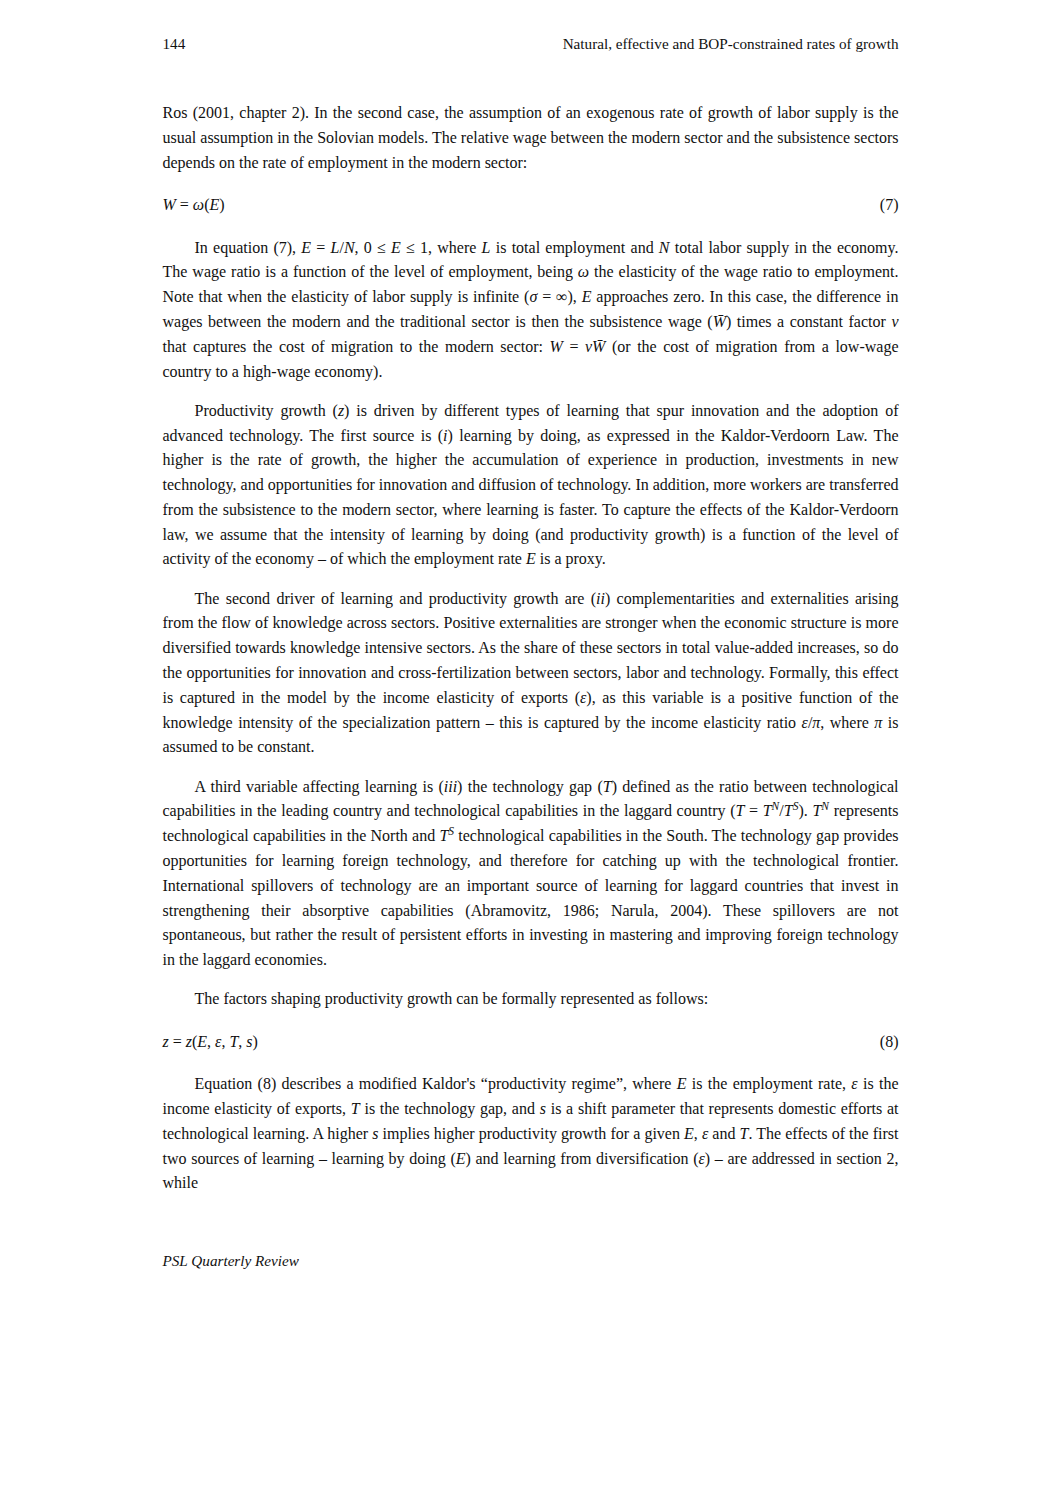144 Natural, effective and BOP-constrained rates of growth
Ros (2001, chapter 2). In the second case, the assumption of an exogenous rate of growth of labor supply is the usual assumption in the Solovian models. The relative wage between the modern sector and the subsistence sectors depends on the rate of employment in the modern sector:
W = ω(E) (7)
In equation (7), E = L/N, 0 ≤ E ≤ 1, where L is total employment and N total labor supply in the economy. The wage ratio is a function of the level of employment, being ω the elasticity of the wage ratio to employment. Note that when the elasticity of labor supply is infinite (σ = ∞), E approaches zero. In this case, the difference in wages between the modern and the traditional sector is then the subsistence wage (W̄) times a constant factor v that captures the cost of migration to the modern sector: W = vW̄ (or the cost of migration from a low-wage country to a high-wage economy).
Productivity growth (z) is driven by different types of learning that spur innovation and the adoption of advanced technology. The first source is (i) learning by doing, as expressed in the Kaldor-Verdoorn Law. The higher is the rate of growth, the higher the accumulation of experience in production, investments in new technology, and opportunities for innovation and diffusion of technology. In addition, more workers are transferred from the subsistence to the modern sector, where learning is faster. To capture the effects of the Kaldor-Verdoorn law, we assume that the intensity of learning by doing (and productivity growth) is a function of the level of activity of the economy – of which the employment rate E is a proxy.
The second driver of learning and productivity growth are (ii) complementarities and externalities arising from the flow of knowledge across sectors. Positive externalities are stronger when the economic structure is more diversified towards knowledge intensive sectors. As the share of these sectors in total value-added increases, so do the opportunities for innovation and cross-fertilization between sectors, labor and technology. Formally, this effect is captured in the model by the income elasticity of exports (ε), as this variable is a positive function of the knowledge intensity of the specialization pattern – this is captured by the income elasticity ratio ε/π, where π is assumed to be constant.
A third variable affecting learning is (iii) the technology gap (T) defined as the ratio between technological capabilities in the leading country and technological capabilities in the laggard country (T = TN/TS). TN represents technological capabilities in the North and TS technological capabilities in the South. The technology gap provides opportunities for learning foreign technology, and therefore for catching up with the technological frontier. International spillovers of technology are an important source of learning for laggard countries that invest in strengthening their absorptive capabilities (Abramovitz, 1986; Narula, 2004). These spillovers are not spontaneous, but rather the result of persistent efforts in investing in mastering and improving foreign technology in the laggard economies.
The factors shaping productivity growth can be formally represented as follows:
z = z(E, ε, T, s) (8)
Equation (8) describes a modified Kaldor's “productivity regime”, where E is the employment rate, ε is the income elasticity of exports, T is the technology gap, and s is a shift parameter that represents domestic efforts at technological learning. A higher s implies higher productivity growth for a given E, ε and T. The effects of the first two sources of learning – learning by doing (E) and learning from diversification (ε) – are addressed in section 2, while
PSL Quarterly Review